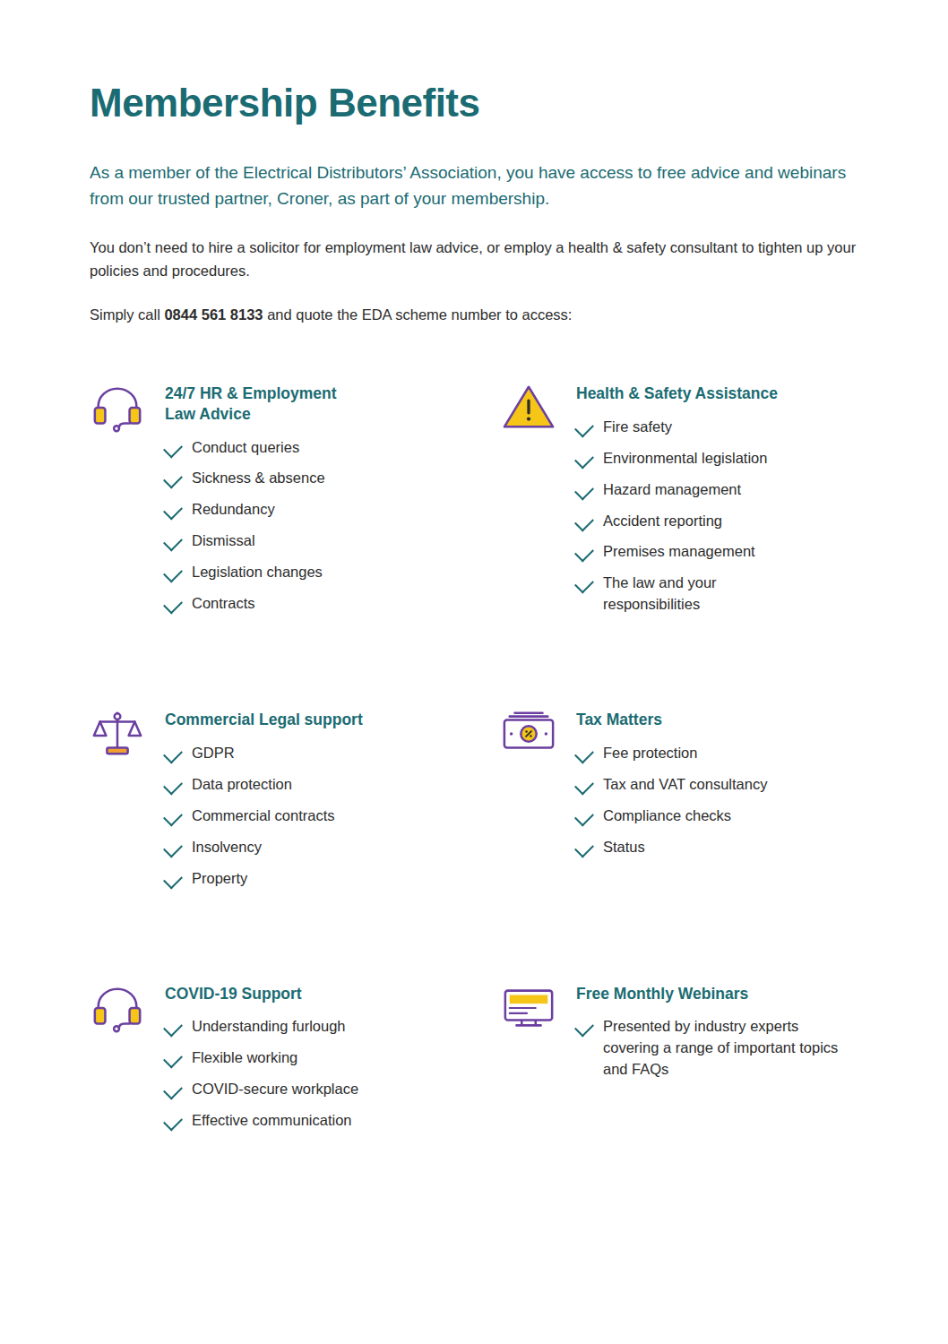Membership Benefits
As a member of the Electrical Distributors’ Association, you have access to free advice and webinars from our trusted partner, Croner, as part of your membership.
You don’t need to hire a solicitor for employment law advice, or employ a health & safety consultant to tighten up your policies and procedures.
Simply call 0844 561 8133 and quote the EDA scheme number to access:
24/7 HR & Employment
Law Advice
Conduct queries
Sickness & absence
Redundancy
Dismissal
Legislation changes
Contracts
Health & Safety Assistance
Fire safety
Environmental legislation
Hazard management
Accident reporting
Premises management
The law and your
responsibilities
Commercial Legal support
GDPR
Data protection
Commercial contracts
Insolvency
Property
Tax Matters
Fee protection
Tax and VAT consultancy
Compliance checks
Status
COVID-19 Support
Understanding furlough
Flexible working
COVID-secure workplace
Effective communication
Free Monthly Webinars
Presented by industry experts covering a range of important topics and FAQs